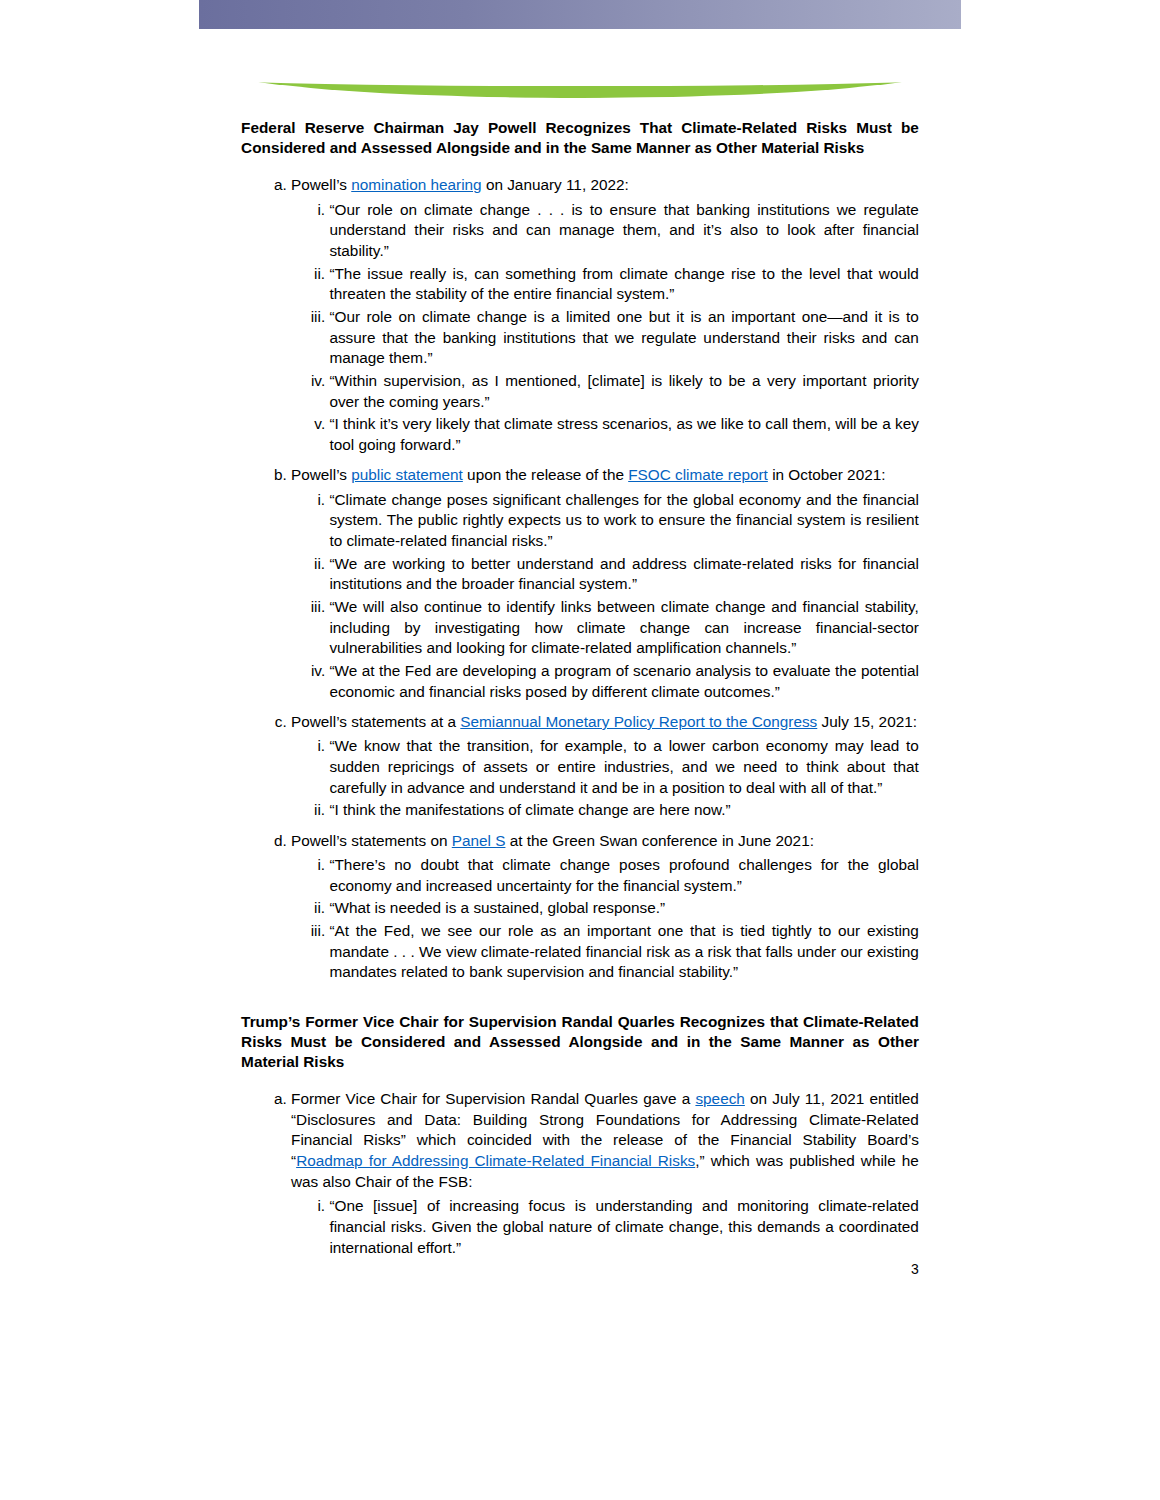Federal Reserve Chairman Jay Powell Recognizes That Climate-Related Risks Must be Considered and Assessed Alongside and in the Same Manner as Other Material Risks
Powell’s nomination hearing on January 11, 2022:
“Our role on climate change . . . is to ensure that banking institutions we regulate understand their risks and can manage them, and it’s also to look after financial stability.”
“The issue really is, can something from climate change rise to the level that would threaten the stability of the entire financial system.”
“Our role on climate change is a limited one but it is an important one—and it is to assure that the banking institutions that we regulate understand their risks and can manage them.”
“Within supervision, as I mentioned, [climate] is likely to be a very important priority over the coming years.”
“I think it’s very likely that climate stress scenarios, as we like to call them, will be a key tool going forward.”
Powell’s public statement upon the release of the FSOC climate report in October 2021:
“Climate change poses significant challenges for the global economy and the financial system. The public rightly expects us to work to ensure the financial system is resilient to climate-related financial risks.”
“We are working to better understand and address climate-related risks for financial institutions and the broader financial system.”
“We will also continue to identify links between climate change and financial stability, including by investigating how climate change can increase financial-sector vulnerabilities and looking for climate-related amplification channels.”
“We at the Fed are developing a program of scenario analysis to evaluate the potential economic and financial risks posed by different climate outcomes.”
Powell’s statements at a Semiannual Monetary Policy Report to the Congress July 15, 2021:
“We know that the transition, for example, to a lower carbon economy may lead to sudden repricings of assets or entire industries, and we need to think about that carefully in advance and understand it and be in a position to deal with all of that.”
“I think the manifestations of climate change are here now.”
Powell’s statements on Panel S at the Green Swan conference in June 2021:
“There’s no doubt that climate change poses profound challenges for the global economy and increased uncertainty for the financial system.”
“What is needed is a sustained, global response.”
“At the Fed, we see our role as an important one that is tied tightly to our existing mandate . . . We view climate-related financial risk as a risk that falls under our existing mandates related to bank supervision and financial stability.”
Trump’s Former Vice Chair for Supervision Randal Quarles Recognizes that Climate-Related Risks Must be Considered and Assessed Alongside and in the Same Manner as Other Material Risks
Former Vice Chair for Supervision Randal Quarles gave a speech on July 11, 2021 entitled “Disclosures and Data: Building Strong Foundations for Addressing Climate-Related Financial Risks” which coincided with the release of the Financial Stability Board’s “Roadmap for Addressing Climate-Related Financial Risks,” which was published while he was also Chair of the FSB:
“One [issue] of increasing focus is understanding and monitoring climate-related financial risks. Given the global nature of climate change, this demands a coordinated international effort.”
3